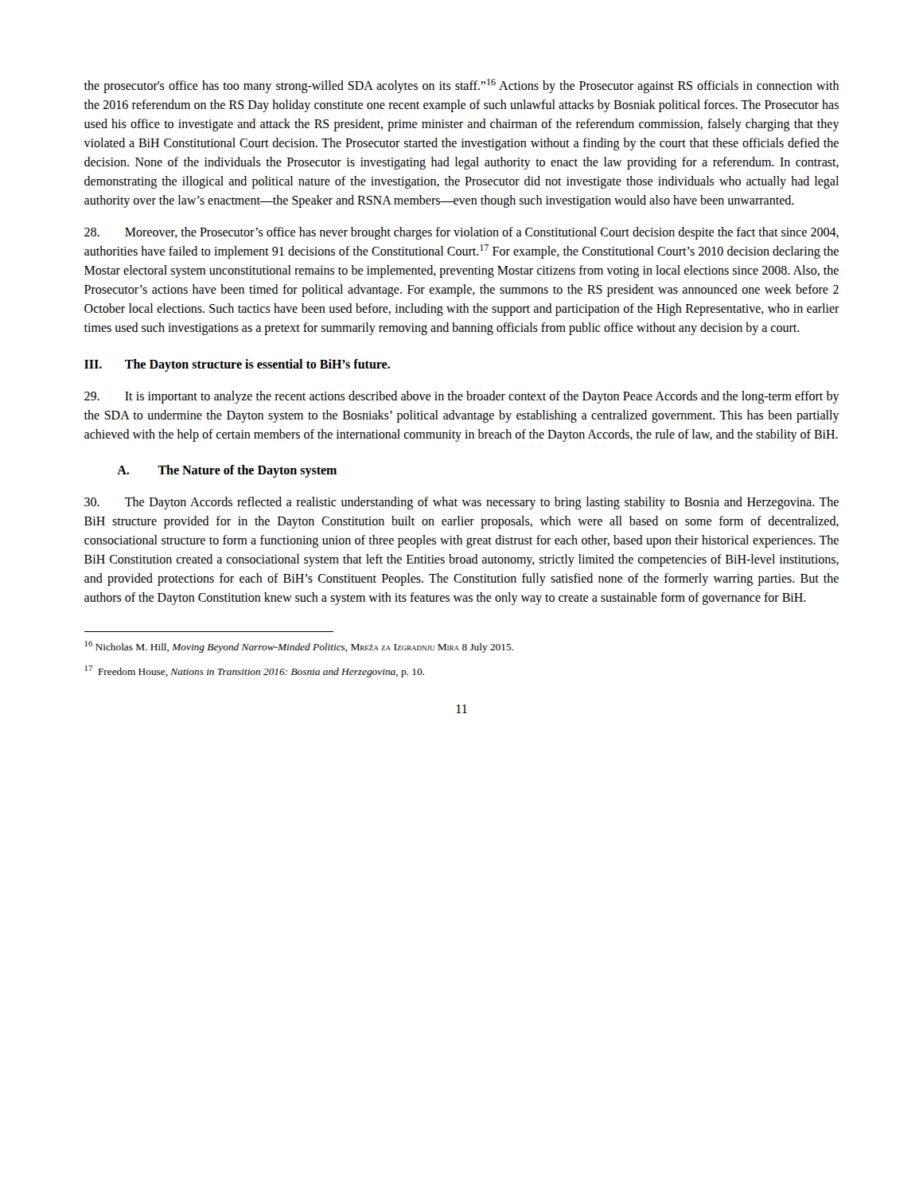the prosecutor's office has too many strong-willed SDA acolytes on its staff.”16 Actions by the Prosecutor against RS officials in connection with the 2016 referendum on the RS Day holiday constitute one recent example of such unlawful attacks by Bosniak political forces. The Prosecutor has used his office to investigate and attack the RS president, prime minister and chairman of the referendum commission, falsely charging that they violated a BiH Constitutional Court decision. The Prosecutor started the investigation without a finding by the court that these officials defied the decision. None of the individuals the Prosecutor is investigating had legal authority to enact the law providing for a referendum. In contrast, demonstrating the illogical and political nature of the investigation, the Prosecutor did not investigate those individuals who actually had legal authority over the law’s enactment—the Speaker and RSNA members—even though such investigation would also have been unwarranted.
28. Moreover, the Prosecutor’s office has never brought charges for violation of a Constitutional Court decision despite the fact that since 2004, authorities have failed to implement 91 decisions of the Constitutional Court.17 For example, the Constitutional Court’s 2010 decision declaring the Mostar electoral system unconstitutional remains to be implemented, preventing Mostar citizens from voting in local elections since 2008. Also, the Prosecutor’s actions have been timed for political advantage. For example, the summons to the RS president was announced one week before 2 October local elections. Such tactics have been used before, including with the support and participation of the High Representative, who in earlier times used such investigations as a pretext for summarily removing and banning officials from public office without any decision by a court.
III. The Dayton structure is essential to BiH’s future.
29. It is important to analyze the recent actions described above in the broader context of the Dayton Peace Accords and the long-term effort by the SDA to undermine the Dayton system to the Bosniaks’ political advantage by establishing a centralized government. This has been partially achieved with the help of certain members of the international community in breach of the Dayton Accords, the rule of law, and the stability of BiH.
A. The Nature of the Dayton system
30. The Dayton Accords reflected a realistic understanding of what was necessary to bring lasting stability to Bosnia and Herzegovina. The BiH structure provided for in the Dayton Constitution built on earlier proposals, which were all based on some form of decentralized, consociational structure to form a functioning union of three peoples with great distrust for each other, based upon their historical experiences. The BiH Constitution created a consociational system that left the Entities broad autonomy, strictly limited the competencies of BiH-level institutions, and provided protections for each of BiH’s Constituent Peoples. The Constitution fully satisfied none of the formerly warring parties. But the authors of the Dayton Constitution knew such a system with its features was the only way to create a sustainable form of governance for BiH.
16 Nicholas M. Hill, Moving Beyond Narrow-Minded Politics, Mreža za Izgradnju Mira 8 July 2015.
17 Freedom House, Nations in Transition 2016: Bosnia and Herzegovina, p. 10.
11